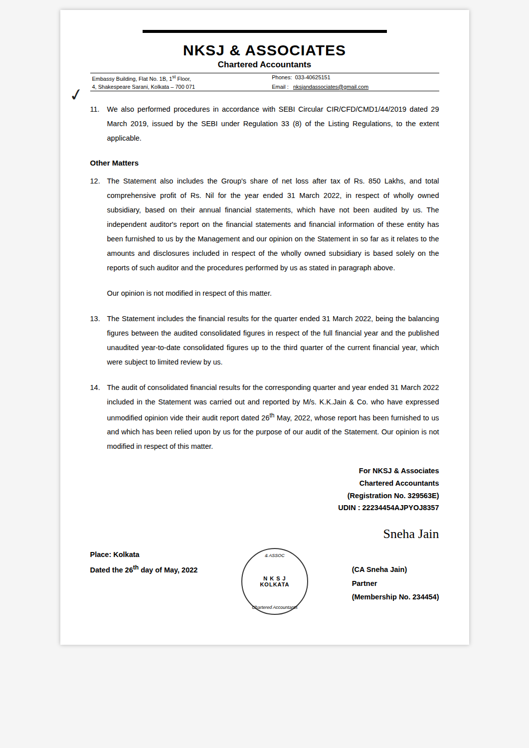NKSJ & ASSOCIATES
Chartered Accountants
| Embassy Building, Flat No. 1B, 1 st Floor, | Phones: 033-40625151 |
| 4, Shakespeare Sarani, Kolkata – 700 071 | Email : nksjandassociates@gmail.com |
✓
11. We also performed procedures in accordance with SEBI Circular CIR/CFD/CMD1/44/2019 dated 29 March 2019, issued by the SEBI under Regulation 33 (8) of the Listing Regulations, to the extent applicable.
Other Matters
12. The Statement also includes the Group's share of net loss after tax of Rs. 850 Lakhs, and total comprehensive profit of Rs. Nil for the year ended 31 March 2022, in respect of wholly owned subsidiary, based on their annual financial statements, which have not been audited by us. The independent auditor's report on the financial statements and financial information of these entity has been furnished to us by the Management and our opinion on the Statement in so far as it relates to the amounts and disclosures included in respect of the wholly owned subsidiary is based solely on the reports of such auditor and the procedures performed by us as stated in paragraph above.
Our opinion is not modified in respect of this matter.
13. The Statement includes the financial results for the quarter ended 31 March 2022, being the balancing figures between the audited consolidated figures in respect of the full financial year and the published unaudited year-to-date consolidated figures up to the third quarter of the current financial year, which were subject to limited review by us.
14. The audit of consolidated financial results for the corresponding quarter and year ended 31 March 2022 included in the Statement was carried out and reported by M/s. K.K.Jain & Co. who have expressed unmodified opinion vide their audit report dated 26th May, 2022, whose report has been furnished to us and which has been relied upon by us for the purpose of our audit of the Statement. Our opinion is not modified in respect of this matter.
For NKSJ & Associates
Chartered Accountants
(Registration No. 329563E)
UDIN : 22234454AJPYOJ8357
Sneha Jain
Place: Kolkata
Dated the 26th day of May, 2022
& ASSOC
N K S J
KOLKATA
Chartered Accountants
(CA Sneha Jain)
Partner
(Membership No. 234454)